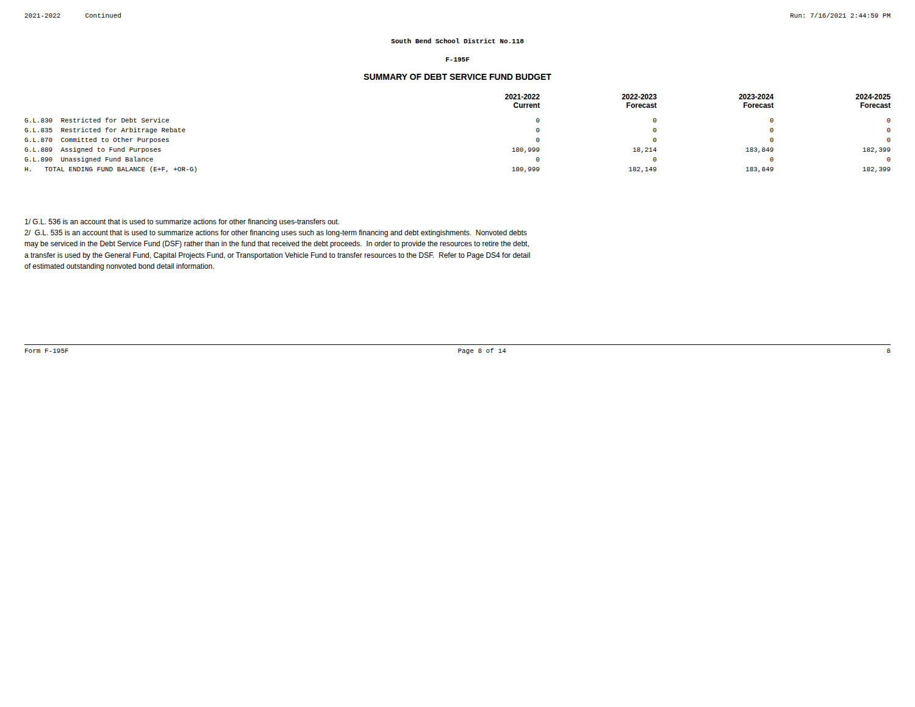2021-2022 Continued
Run: 7/16/2021 2:44:59 PM
South Bend School District No.118
F-195F
SUMMARY OF DEBT SERVICE FUND BUDGET
| | 2021-2022 Current | 2022-2023 Forecast | 2023-2024 Forecast | 2024-2025 Forecast |
| --- | --- | --- | --- | --- |
| G.L.830 Restricted for Debt Service | 0 | 0 | 0 | 0 |
| G.L.835 Restricted for Arbitrage Rebate | 0 | 0 | 0 | 0 |
| G.L.870 Committed to Other Purposes | 0 | 0 | 0 | 0 |
| G.L.889 Assigned to Fund Purposes | 180,999 | 18,214 | 183,849 | 182,399 |
| G.L.890 Unassigned Fund Balance | 0 | 0 | 0 | 0 |
| H. TOTAL ENDING FUND BALANCE (E+F, +OR-G) | 180,999 | 182,149 | 183,849 | 182,399 |
1/ G.L. 536 is an account that is used to summarize actions for other financing uses-transfers out.
2/ G.L. 535 is an account that is used to summarize actions for other financing uses such as long-term financing and debt extingishments. Nonvoted debts
may be serviced in the Debt Service Fund (DSF) rather than in the fund that received the debt proceeds. In order to provide the resources to retire the debt,
a transfer is used by the General Fund, Capital Projects Fund, or Transportation Vehicle Fund to transfer resources to the DSF. Refer to Page DS4 for detail
of estimated outstanding nonvoted bond detail information.
Form F-195F
Page 8 of 14
8